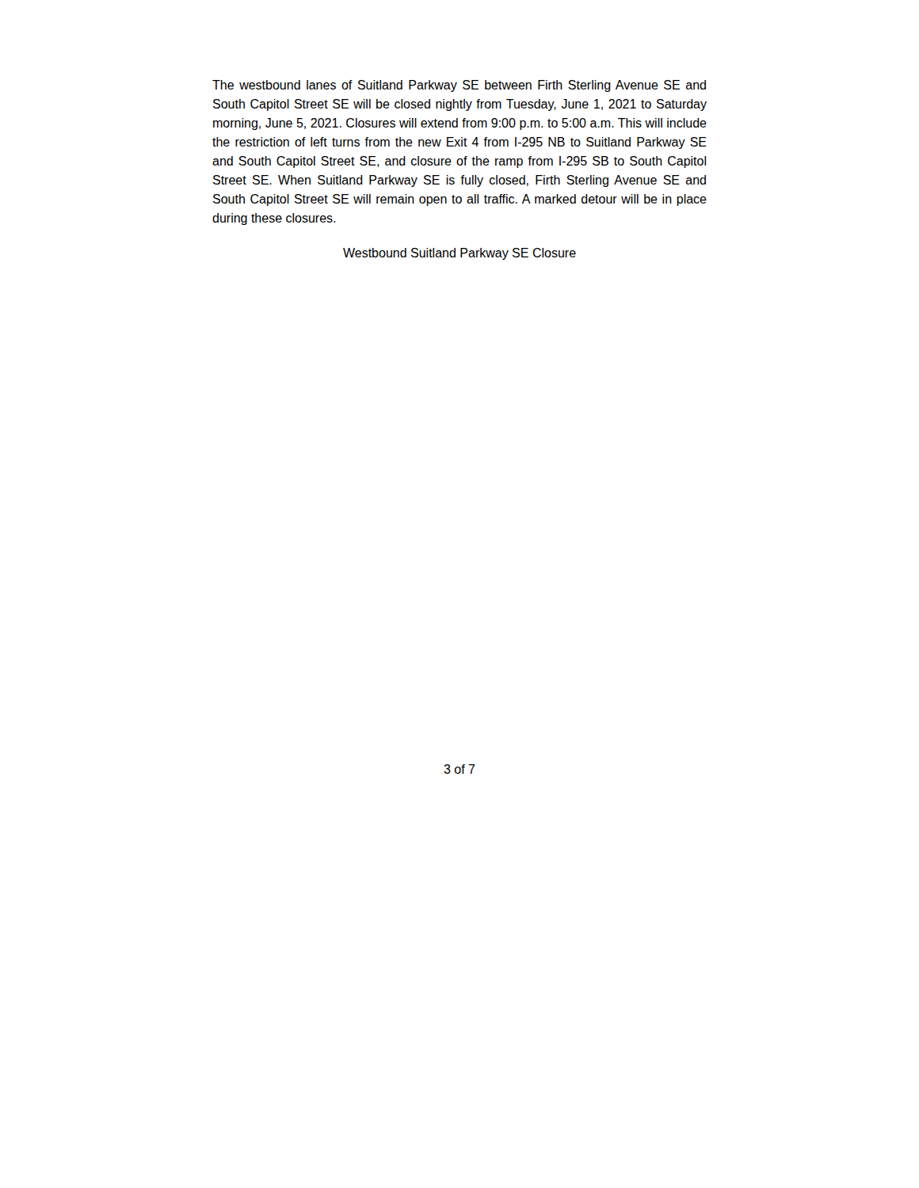The westbound lanes of Suitland Parkway SE between Firth Sterling Avenue SE and South Capitol Street SE will be closed nightly from Tuesday, June 1, 2021 to Saturday morning, June 5, 2021. Closures will extend from 9:00 p.m. to 5:00 a.m. This will include the restriction of left turns from the new Exit 4 from I-295 NB to Suitland Parkway SE and South Capitol Street SE, and closure of the ramp from I-295 SB to South Capitol Street SE. When Suitland Parkway SE is fully closed, Firth Sterling Avenue SE and South Capitol Street SE will remain open to all traffic. A marked detour will be in place during these closures.
Westbound Suitland Parkway SE Closure
3 of 7